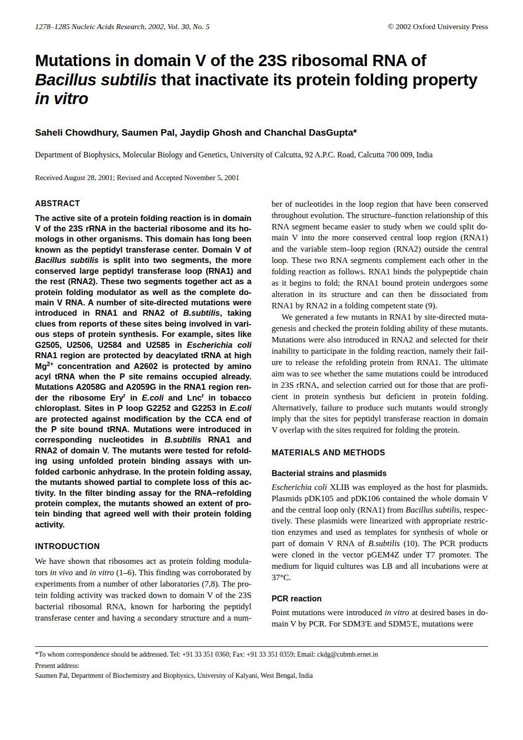1278–1285 Nucleic Acids Research, 2002, Vol. 30, No. 5
© 2002 Oxford University Press
Mutations in domain V of the 23S ribosomal RNA of Bacillus subtilis that inactivate its protein folding property in vitro
Saheli Chowdhury, Saumen Pal, Jaydip Ghosh and Chanchal DasGupta*
Department of Biophysics, Molecular Biology and Genetics, University of Calcutta, 92 A.P.C. Road, Calcutta 700 009, India
Received August 28, 2001; Revised and Accepted November 5, 2001
Abstract
The active site of a protein folding reaction is in domain V of the 23S rRNA in the bacterial ribosome and its homologs in other organisms. This domain has long been known as the peptidyl transferase center. Domain V of Bacillus subtilis is split into two segments, the more conserved large peptidyl transferase loop (RNA1) and the rest (RNA2). These two segments together act as a protein folding modulator as well as the complete domain V RNA. A number of site-directed mutations were introduced in RNA1 and RNA2 of B.subtilis, taking clues from reports of these sites being involved in various steps of protein synthesis. For example, sites like G2505, U2506, U2584 and U2585 in Escherichia coli RNA1 region are protected by deacylated tRNA at high Mg2+ concentration and A2602 is protected by amino acyl tRNA when the P site remains occupied already. Mutations A2058G and A2059G in the RNA1 region render the ribosome Eryr in E.coli and Lncr in tobacco chloroplast. Sites in P loop G2252 and G2253 in E.coli are protected against modification by the CCA end of the P site bound tRNA. Mutations were introduced in corresponding nucleotides in B.subtilis RNA1 and RNA2 of domain V. The mutants were tested for refolding using unfolded protein binding assays with unfolded carbonic anhydrase. In the protein folding assay, the mutants showed partial to complete loss of this activity. In the filter binding assay for the RNA–refolding protein complex, the mutants showed an extent of protein binding that agreed well with their protein folding activity.
Introduction
We have shown that ribosomes act as protein folding modulators in vivo and in vitro (1–6). This finding was corroborated by experiments from a number of other laboratories (7,8). The protein folding activity was tracked down to domain V of the 23S bacterial ribosomal RNA, known for harboring the peptidyl transferase center and having a secondary structure and a number of nucleotides in the loop region that have been conserved throughout evolution. The structure–function relationship of this RNA segment became easier to study when we could split domain V into the more conserved central loop region (RNA1) and the variable stem–loop region (RNA2) outside the central loop. These two RNA segments complement each other in the folding reaction as follows. RNA1 binds the polypeptide chain as it begins to fold; the RNA1 bound protein undergoes some alteration in its structure and can then be dissociated from RNA1 by RNA2 in a folding competent state (9).
We generated a few mutants in RNA1 by site-directed mutagenesis and checked the protein folding ability of these mutants. Mutations were also introduced in RNA2 and selected for their inability to participate in the folding reaction, namely their failure to release the refolding protein from RNA1. The ultimate aim was to see whether the same mutations could be introduced in 23S rRNA, and selection carried out for those that are proficient in protein synthesis but deficient in protein folding. Alternatively, failure to produce such mutants would strongly imply that the sites for peptidyl transferase reaction in domain V overlap with the sites required for folding the protein.
Materials and Methods
Bacterial strains and plasmids
Escherichia coli XLIB was employed as the host for plasmids. Plasmids pDK105 and pDK106 contained the whole domain V and the central loop only (RNA1) from Bacillus subtilis, respectively. These plasmids were linearized with appropriate restriction enzymes and used as templates for synthesis of whole or part of domain V RNA of B.subtilis (10). The PCR products were cloned in the vector pGEM4Z under T7 promoter. The medium for liquid cultures was LB and all incubations were at 37°C.
PCR reaction
Point mutations were introduced in vitro at desired bases in domain V by PCR. For SDM3′E and SDM5′E, mutations were
*To whom correspondence should be addressed. Tel: +91 33 351 0360; Fax: +91 33 351 0359; Email: ckdg@cubmb.ernet.in
Present address:
Saumen Pal, Department of Biochemistry and Biophysics, University of Kalyani, West Bengal, India